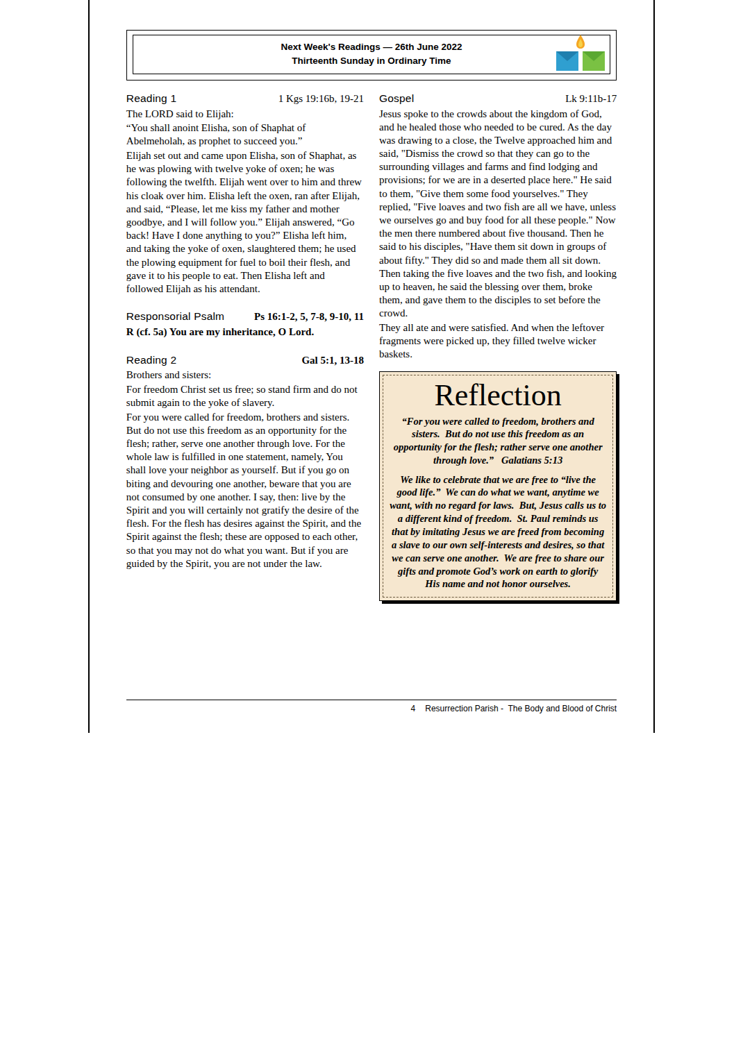Next Week's Readings — 26th June 2022
Thirteenth Sunday in Ordinary Time
Reading 1 1 Kgs 19:16b, 19-21
The LORD said to Elijah:
“You shall anoint Elisha, son of Shaphat of Abelmeholah, as prophet to succeed you.”
Elijah set out and came upon Elisha, son of Shaphat, as he was plowing with twelve yoke of oxen; he was following the twelfth. Elijah went over to him and threw his cloak over him. Elisha left the oxen, ran after Elijah, and said, “Please, let me kiss my father and mother goodbye, and I will follow you.” Elijah answered, “Go back! Have I done anything to you?” Elisha left him, and taking the yoke of oxen, slaughtered them; he used the plowing equipment for fuel to boil their flesh, and gave it to his people to eat. Then Elisha left and followed Elijah as his attendant.
Responsorial Psalm Ps 16:1-2, 5, 7-8, 9-10, 11
R (cf. 5a) You are my inheritance, O Lord.
Reading 2 Gal 5:1, 13-18
Brothers and sisters:
For freedom Christ set us free; so stand firm and do not submit again to the yoke of slavery.
For you were called for freedom, brothers and sisters. But do not use this freedom as an opportunity for the flesh; rather, serve one another through love. For the whole law is fulfilled in one statement, namely, You shall love your neighbor as yourself. But if you go on biting and devouring one another, beware that you are not consumed by one another. I say, then: live by the Spirit and you will certainly not gratify the desire of the flesh. For the flesh has desires against the Spirit, and the Spirit against the flesh; these are opposed to each other, so that you may not do what you want. But if you are guided by the Spirit, you are not under the law.
Gospel Lk 9:11b-17
Jesus spoke to the crowds about the kingdom of God, and he healed those who needed to be cured. As the day was drawing to a close, the Twelve approached him and said, "Dismiss the crowd so that they can go to the surrounding villages and farms and find lodging and provisions; for we are in a deserted place here." He said to them, "Give them some food yourselves." They replied, "Five loaves and two fish are all we have, unless we ourselves go and buy food for all these people." Now the men there numbered about five thousand. Then he said to his disciples, "Have them sit down in groups of about fifty." They did so and made them all sit down. Then taking the five loaves and the two fish, and looking up to heaven, he said the blessing over them, broke them, and gave them to the disciples to set before the crowd.
They all ate and were satisfied. And when the leftover fragments were picked up, they filled twelve wicker baskets.
Reflection
“For you were called to freedom, brothers and sisters. But do not use this freedom as an opportunity for the flesh; rather serve one another through love.” Galatians 5:13
We like to celebrate that we are free to “live the good life.” We can do what we want, anytime we want, with no regard for laws. But, Jesus calls us to a different kind of freedom. St. Paul reminds us that by imitating Jesus we are freed from becoming a slave to our own self-interests and desires, so that we can serve one another. We are free to share our gifts and promote God’s work on earth to glorify His name and not honor ourselves.
4 Resurrection Parish - The Body and Blood of Christ